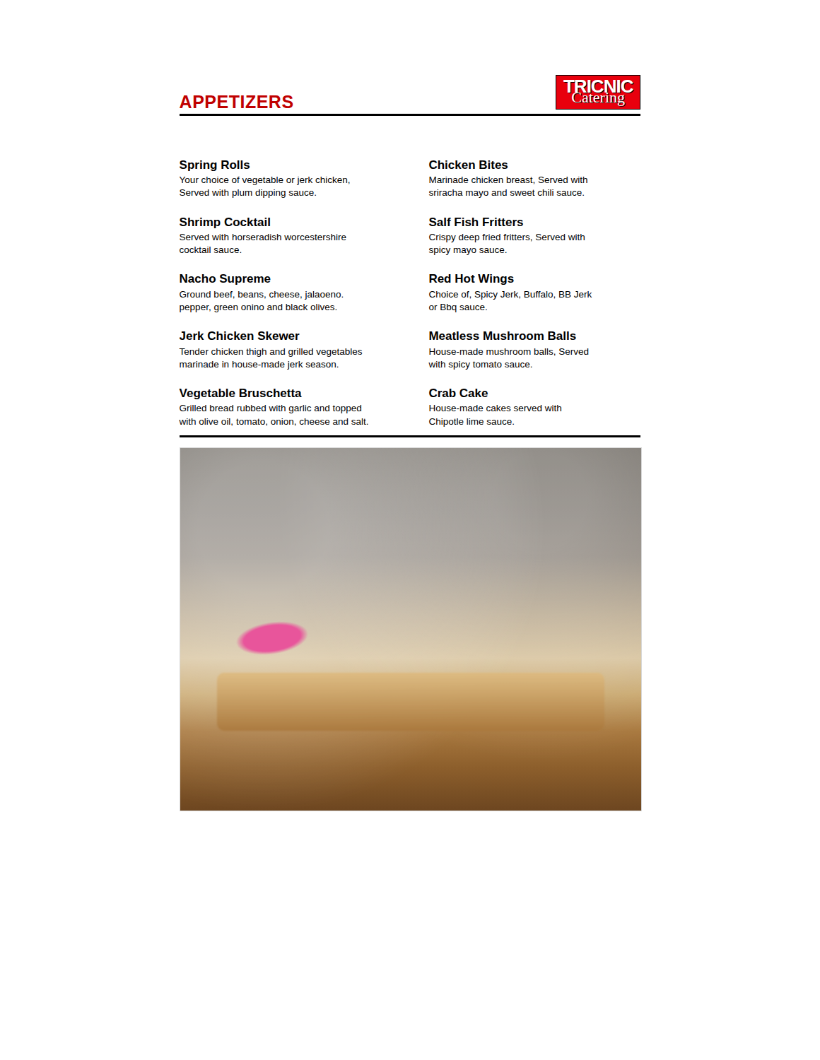APPETIZERS
TRICNIC Catering
Spring Rolls
Your choice of vegetable or jerk chicken,
Served with plum dipping sauce.
Chicken Bites
Marinade chicken breast, Served with
sriracha mayo and sweet chili sauce.
Shrimp Cocktail
Served with horseradish worcestershire
cocktail sauce.
Salf Fish Fritters
Crispy deep fried fritters, Served with
spicy mayo sauce.
Nacho Supreme
Ground beef, beans, cheese, jalaoeno.
pepper, green onino and black olives.
Red Hot Wings
Choice of, Spicy Jerk, Buffalo, BB Jerk
or Bbq sauce.
Jerk Chicken Skewer
Tender chicken thigh and grilled vegetables
marinade in house-made jerk season.
Meatless Mushroom Balls
House-made mushroom balls, Served
with spicy tomato sauce.
Vegetable Bruschetta
Grilled bread rubbed with garlic and topped
with olive oil, tomato, onion, cheese and salt.
Crab Cake
House-made cakes served with
Chipotle lime sauce.